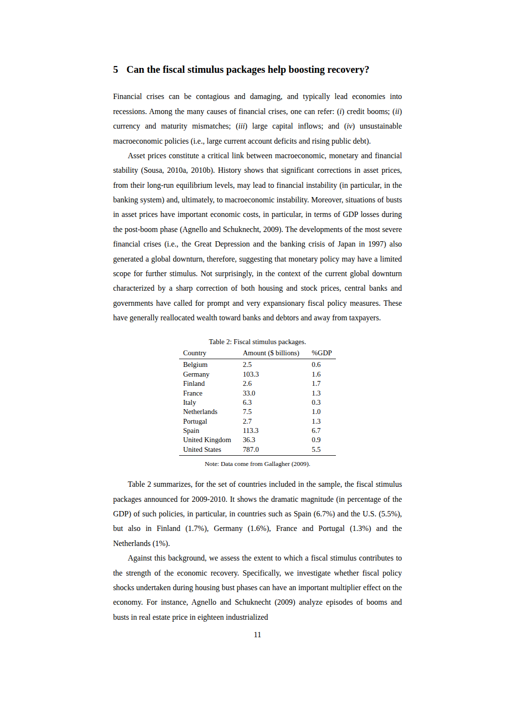5 Can the fiscal stimulus packages help boosting recovery?
Financial crises can be contagious and damaging, and typically lead economies into recessions. Among the many causes of financial crises, one can refer: (i) credit booms; (ii) currency and maturity mismatches; (iii) large capital inflows; and (iv) unsustainable macroeconomic policies (i.e., large current account deficits and rising public debt).
Asset prices constitute a critical link between macroeconomic, monetary and financial stability (Sousa, 2010a, 2010b). History shows that significant corrections in asset prices, from their long-run equilibrium levels, may lead to financial instability (in particular, in the banking system) and, ultimately, to macroeconomic instability. Moreover, situations of busts in asset prices have important economic costs, in particular, in terms of GDP losses during the post-boom phase (Agnello and Schuknecht, 2009). The developments of the most severe financial crises (i.e., the Great Depression and the banking crisis of Japan in 1997) also generated a global downturn, therefore, suggesting that monetary policy may have a limited scope for further stimulus. Not surprisingly, in the context of the current global downturn characterized by a sharp correction of both housing and stock prices, central banks and governments have called for prompt and very expansionary fiscal policy measures. These have generally reallocated wealth toward banks and debtors and away from taxpayers.
Table 2: Fiscal stimulus packages.
| Country | Amount ($ billions) | %GDP |
| --- | --- | --- |
| Belgium | 2.5 | 0.6 |
| Germany | 103.3 | 1.6 |
| Finland | 2.6 | 1.7 |
| France | 33.0 | 1.3 |
| Italy | 6.3 | 0.3 |
| Netherlands | 7.5 | 1.0 |
| Portugal | 2.7 | 1.3 |
| Spain | 113.3 | 6.7 |
| United Kingdom | 36.3 | 0.9 |
| United States | 787.0 | 5.5 |
Note: Data come from Gallagher (2009).
Table 2 summarizes, for the set of countries included in the sample, the fiscal stimulus packages announced for 2009-2010. It shows the dramatic magnitude (in percentage of the GDP) of such policies, in particular, in countries such as Spain (6.7%) and the U.S. (5.5%), but also in Finland (1.7%), Germany (1.6%), France and Portugal (1.3%) and the Netherlands (1%).
Against this background, we assess the extent to which a fiscal stimulus contributes to the strength of the economic recovery. Specifically, we investigate whether fiscal policy shocks undertaken during housing bust phases can have an important multiplier effect on the economy. For instance, Agnello and Schuknecht (2009) analyze episodes of booms and busts in real estate price in eighteen industrialized
11